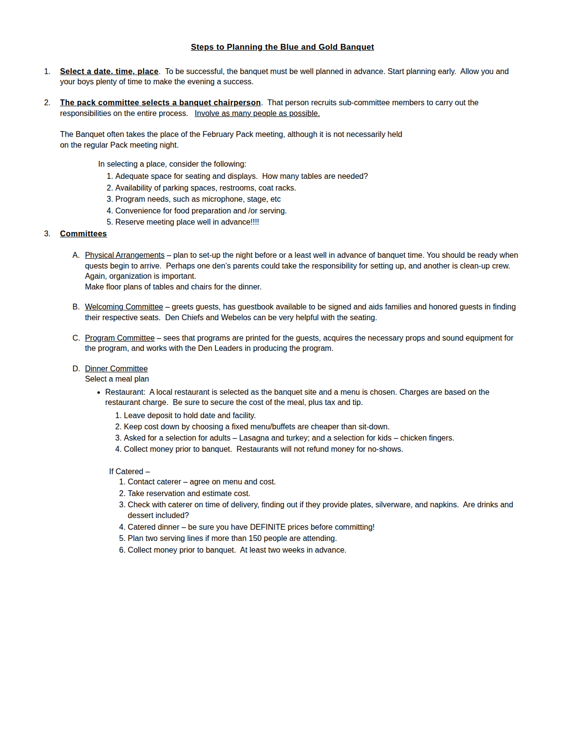Steps to Planning the Blue and Gold Banquet
1. Select a date, time, place. To be successful, the banquet must be well planned in advance. Start planning early. Allow you and your boys plenty of time to make the evening a success.
2. The pack committee selects a banquet chairperson. That person recruits sub-committee members to carry out the responsibilities on the entire process. Involve as many people as possible.
The Banquet often takes the place of the February Pack meeting, although it is not necessarily held
on the regular Pack meeting night.
In selecting a place, consider the following:
Adequate space for seating and displays. How many tables are needed?
Availability of parking spaces, restrooms, coat racks.
Program needs, such as microphone, stage, etc
Convenience for food preparation and /or serving.
Reserve meeting place well in advance!!!!
3. Committees
A.
Physical Arrangements – plan to set-up the night before or a least well in advance of banquet time. You should be ready when quests begin to arrive. Perhaps one den’s parents could take the responsibility for setting up, and another is clean-up crew.
Again, organization is important.
Make floor plans of tables and chairs for the dinner.
B.
Welcoming Committee – greets guests, has guestbook available to be signed and aids families and honored guests in finding their respective seats. Den Chiefs and Webelos can be very helpful with the seating.
C.
Program Committee – sees that programs are printed for the guests, acquires the necessary props and sound equipment for the program, and works with the Den Leaders in producing the program.
D.
Dinner Committee
Select a meal plan
Restaurant: A local restaurant is selected as the banquet site and a menu is chosen. Charges are based on the restaurant charge. Be sure to secure the cost of the meal, plus tax and tip.
Leave deposit to hold date and facility.
Keep cost down by choosing a fixed menu/buffets are cheaper than sit-down.
Asked for a selection for adults – Lasagna and turkey; and a selection for kids – chicken fingers.
Collect money prior to banquet. Restaurants will not refund money for no-shows.
If Catered –
Contact caterer – agree on menu and cost.
Take reservation and estimate cost.
Check with caterer on time of delivery, finding out if they provide plates, silverware, and napkins. Are drinks and dessert included?
Catered dinner – be sure you have DEFINITE prices before committing!
Plan two serving lines if more than 150 people are attending.
Collect money prior to banquet. At least two weeks in advance.